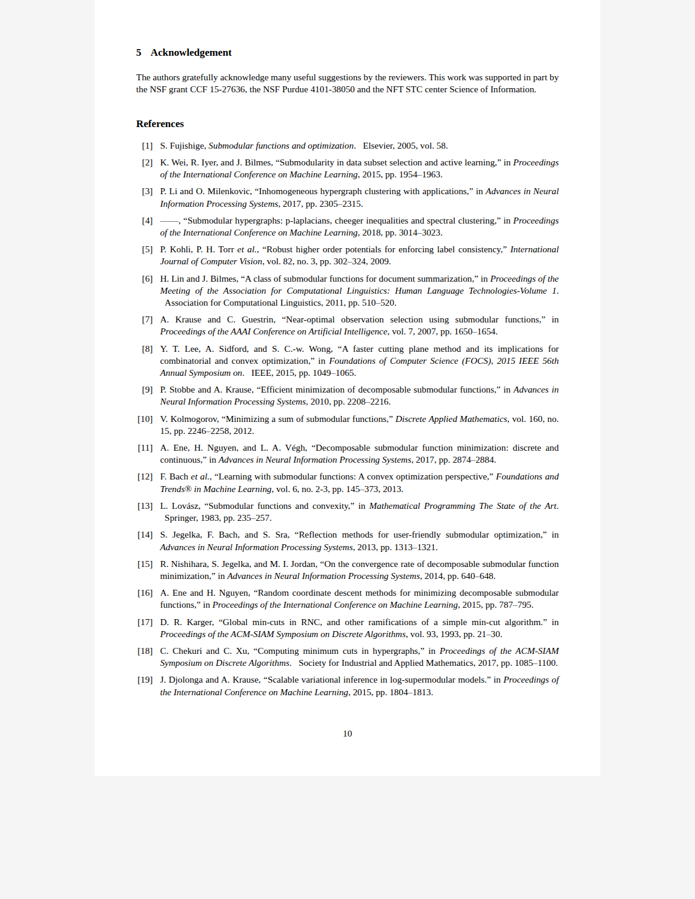5 Acknowledgement
The authors gratefully acknowledge many useful suggestions by the reviewers. This work was supported in part by the NSF grant CCF 15-27636, the NSF Purdue 4101-38050 and the NFT STC center Science of Information.
References
[1] S. Fujishige, Submodular functions and optimization. Elsevier, 2005, vol. 58.
[2] K. Wei, R. Iyer, and J. Bilmes, “Submodularity in data subset selection and active learning,” in Proceedings of the International Conference on Machine Learning, 2015, pp. 1954–1963.
[3] P. Li and O. Milenkovic, “Inhomogeneous hypergraph clustering with applications,” in Advances in Neural Information Processing Systems, 2017, pp. 2305–2315.
[4]——, “Submodular hypergraphs: p-laplacians, cheeger inequalities and spectral clustering,” in Proceedings of the International Conference on Machine Learning, 2018, pp. 3014–3023.
[5] P. Kohli, P. H. Torr et al., “Robust higher order potentials for enforcing label consistency,” International Journal of Computer Vision, vol. 82, no. 3, pp. 302–324, 2009.
[6] H. Lin and J. Bilmes, “A class of submodular functions for document summarization,” in Proceedings of the Meeting of the Association for Computational Linguistics: Human Language Technologies-Volume 1. Association for Computational Linguistics, 2011, pp. 510–520.
[7] A. Krause and C. Guestrin, “Near-optimal observation selection using submodular functions,” in Proceedings of the AAAI Conference on Artificial Intelligence, vol. 7, 2007, pp. 1650–1654.
[8] Y. T. Lee, A. Sidford, and S. C.-w. Wong, “A faster cutting plane method and its implications for combinatorial and convex optimization,” in Foundations of Computer Science (FOCS), 2015 IEEE 56th Annual Symposium on. IEEE, 2015, pp. 1049–1065.
[9] P. Stobbe and A. Krause, “Efficient minimization of decomposable submodular functions,” in Advances in Neural Information Processing Systems, 2010, pp. 2208–2216.
[10] V. Kolmogorov, “Minimizing a sum of submodular functions,” Discrete Applied Mathematics, vol. 160, no. 15, pp. 2246–2258, 2012.
[11] A. Ene, H. Nguyen, and L. A. Végh, “Decomposable submodular function minimization: discrete and continuous,” in Advances in Neural Information Processing Systems, 2017, pp. 2874–2884.
[12] F. Bach et al., “Learning with submodular functions: A convex optimization perspective,” Foundations and Trends® in Machine Learning, vol. 6, no. 2-3, pp. 145–373, 2013.
[13] L. Lovász, “Submodular functions and convexity,” in Mathematical Programming The State of the Art. Springer, 1983, pp. 235–257.
[14] S. Jegelka, F. Bach, and S. Sra, “Reflection methods for user-friendly submodular optimization,” in Advances in Neural Information Processing Systems, 2013, pp. 1313–1321.
[15] R. Nishihara, S. Jegelka, and M. I. Jordan, “On the convergence rate of decomposable submodular function minimization,” in Advances in Neural Information Processing Systems, 2014, pp. 640–648.
[16] A. Ene and H. Nguyen, “Random coordinate descent methods for minimizing decomposable submodular functions,” in Proceedings of the International Conference on Machine Learning, 2015, pp. 787–795.
[17] D. R. Karger, “Global min-cuts in RNC, and other ramifications of a simple min-cut algorithm.” in Proceedings of the ACM-SIAM Symposium on Discrete Algorithms, vol. 93, 1993, pp. 21–30.
[18] C. Chekuri and C. Xu, “Computing minimum cuts in hypergraphs,” in Proceedings of the ACM-SIAM Symposium on Discrete Algorithms. Society for Industrial and Applied Mathematics, 2017, pp. 1085–1100.
[19] J. Djolonga and A. Krause, “Scalable variational inference in log-supermodular models.” in Proceedings of the International Conference on Machine Learning, 2015, pp. 1804–1813.
10